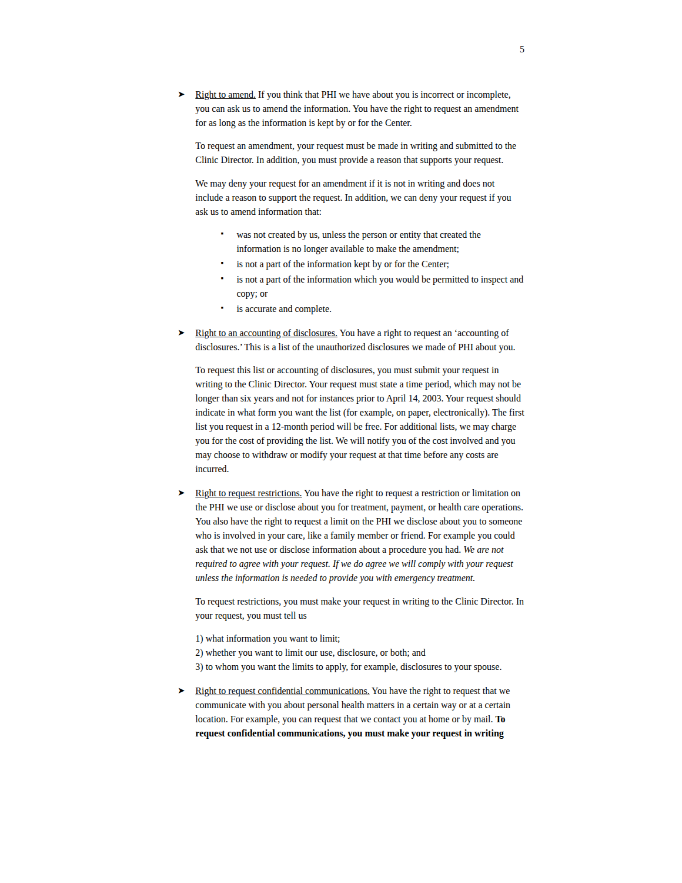5
➤
Right to amend. If you think that PHI we have about you is incorrect or incomplete, you can ask us to amend the information. You have the right to request an amendment for as long as the information is kept by or for the Center.
To request an amendment, your request must be made in writing and submitted to the Clinic Director. In addition, you must provide a reason that supports your request.
We may deny your request for an amendment if it is not in writing and does not include a reason to support the request. In addition, we can deny your request if you ask us to amend information that:
was not created by us, unless the person or entity that created the information is no longer available to make the amendment;
is not a part of the information kept by or for the Center;
is not a part of the information which you would be permitted to inspect and copy; or
is accurate and complete.
➤
Right to an accounting of disclosures. You have a right to request an ‘accounting of disclosures.’ This is a list of the unauthorized disclosures we made of PHI about you.
To request this list or accounting of disclosures, you must submit your request in writing to the Clinic Director. Your request must state a time period, which may not be longer than six years and not for instances prior to April 14, 2003. Your request should indicate in what form you want the list (for example, on paper, electronically). The first list you request in a 12-month period will be free. For additional lists, we may charge you for the cost of providing the list. We will notify you of the cost involved and you may choose to withdraw or modify your request at that time before any costs are incurred.
➤
Right to request restrictions. You have the right to request a restriction or limitation on the PHI we use or disclose about you for treatment, payment, or health care operations. You also have the right to request a limit on the PHI we disclose about you to someone who is involved in your care, like a family member or friend. For example you could ask that we not use or disclose information about a procedure you had. We are not required to agree with your request. If we do agree we will comply with your request unless the information is needed to provide you with emergency treatment.
To request restrictions, you must make your request in writing to the Clinic Director. In your request, you must tell us
1) what information you want to limit;
2) whether you want to limit our use, disclosure, or both; and
3) to whom you want the limits to apply, for example, disclosures to your spouse.
➤
Right to request confidential communications. You have the right to request that we communicate with you about personal health matters in a certain way or at a certain location. For example, you can request that we contact you at home or by mail. To request confidential communications, you must make your request in writing